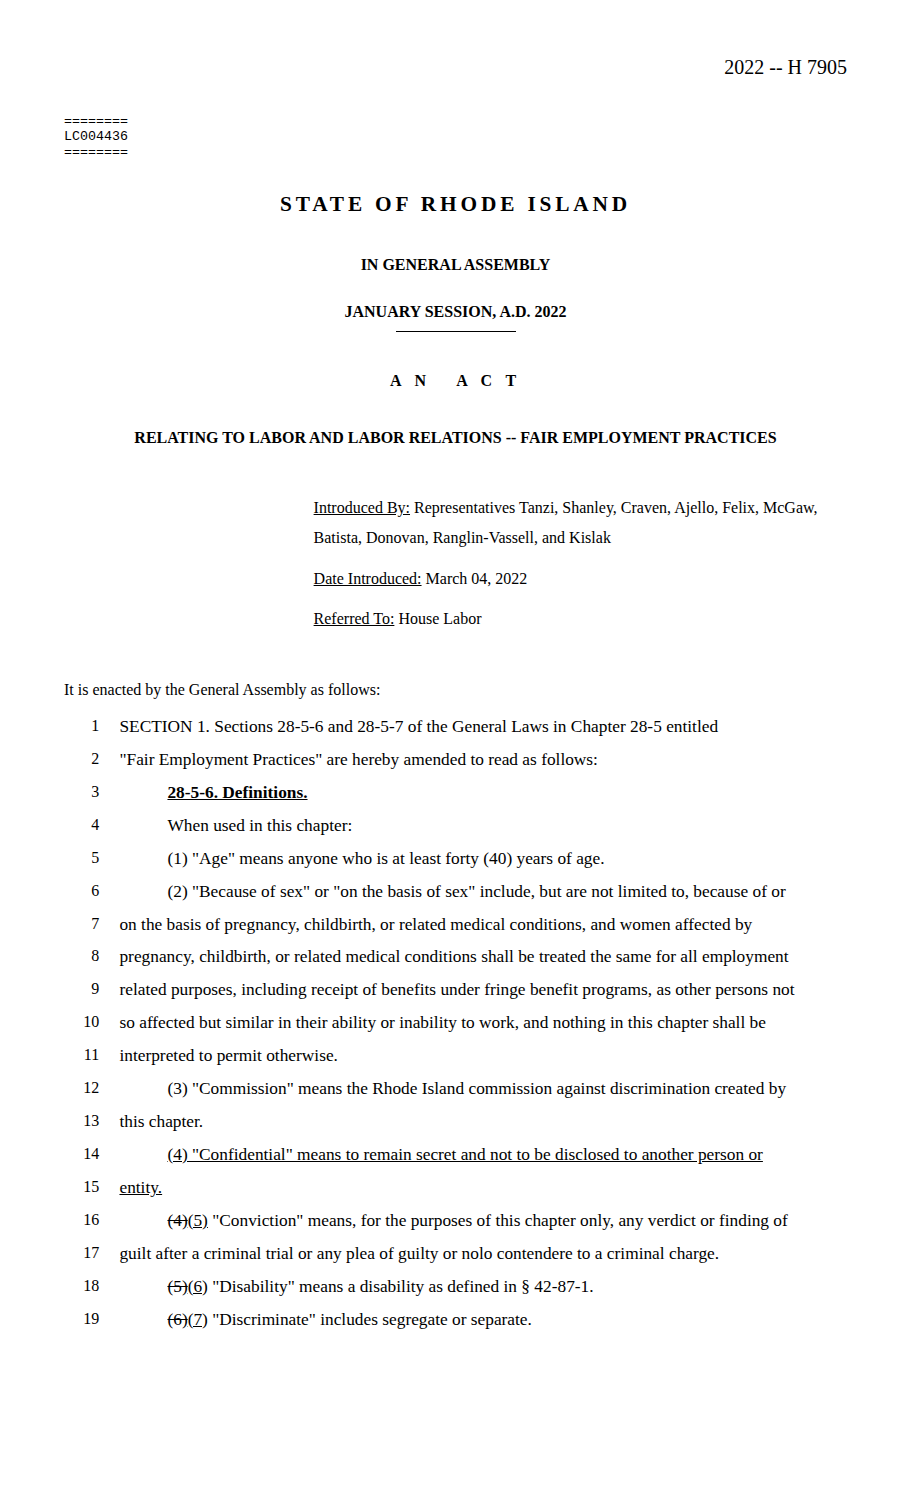2022 -- H 7905
========
LC004436
========
STATE OF RHODE ISLAND
IN GENERAL ASSEMBLY
JANUARY SESSION, A.D. 2022
A N A C T
RELATING TO LABOR AND LABOR RELATIONS -- FAIR EMPLOYMENT PRACTICES
Introduced By: Representatives Tanzi, Shanley, Craven, Ajello, Felix, McGaw, Batista, Donovan, Ranglin-Vassell, and Kislak
Date Introduced: March 04, 2022
Referred To: House Labor
It is enacted by the General Assembly as follows:
SECTION 1. Sections 28-5-6 and 28-5-7 of the General Laws in Chapter 28-5 entitled
"Fair Employment Practices" are hereby amended to read as follows:
28-5-6. Definitions.
When used in this chapter:
(1) "Age" means anyone who is at least forty (40) years of age.
(2) "Because of sex" or "on the basis of sex" include, but are not limited to, because of or
on the basis of pregnancy, childbirth, or related medical conditions, and women affected by
pregnancy, childbirth, or related medical conditions shall be treated the same for all employment
related purposes, including receipt of benefits under fringe benefit programs, as other persons not
so affected but similar in their ability or inability to work, and nothing in this chapter shall be
interpreted to permit otherwise.
(3) "Commission" means the Rhode Island commission against discrimination created by
this chapter.
(4) "Confidential" means to remain secret and not to be disclosed to another person or
entity.
(4)(5) "Conviction" means, for the purposes of this chapter only, any verdict or finding of
guilt after a criminal trial or any plea of guilty or nolo contendere to a criminal charge.
(5)(6) "Disability" means a disability as defined in § 42-87-1.
(6)(7) "Discriminate" includes segregate or separate.